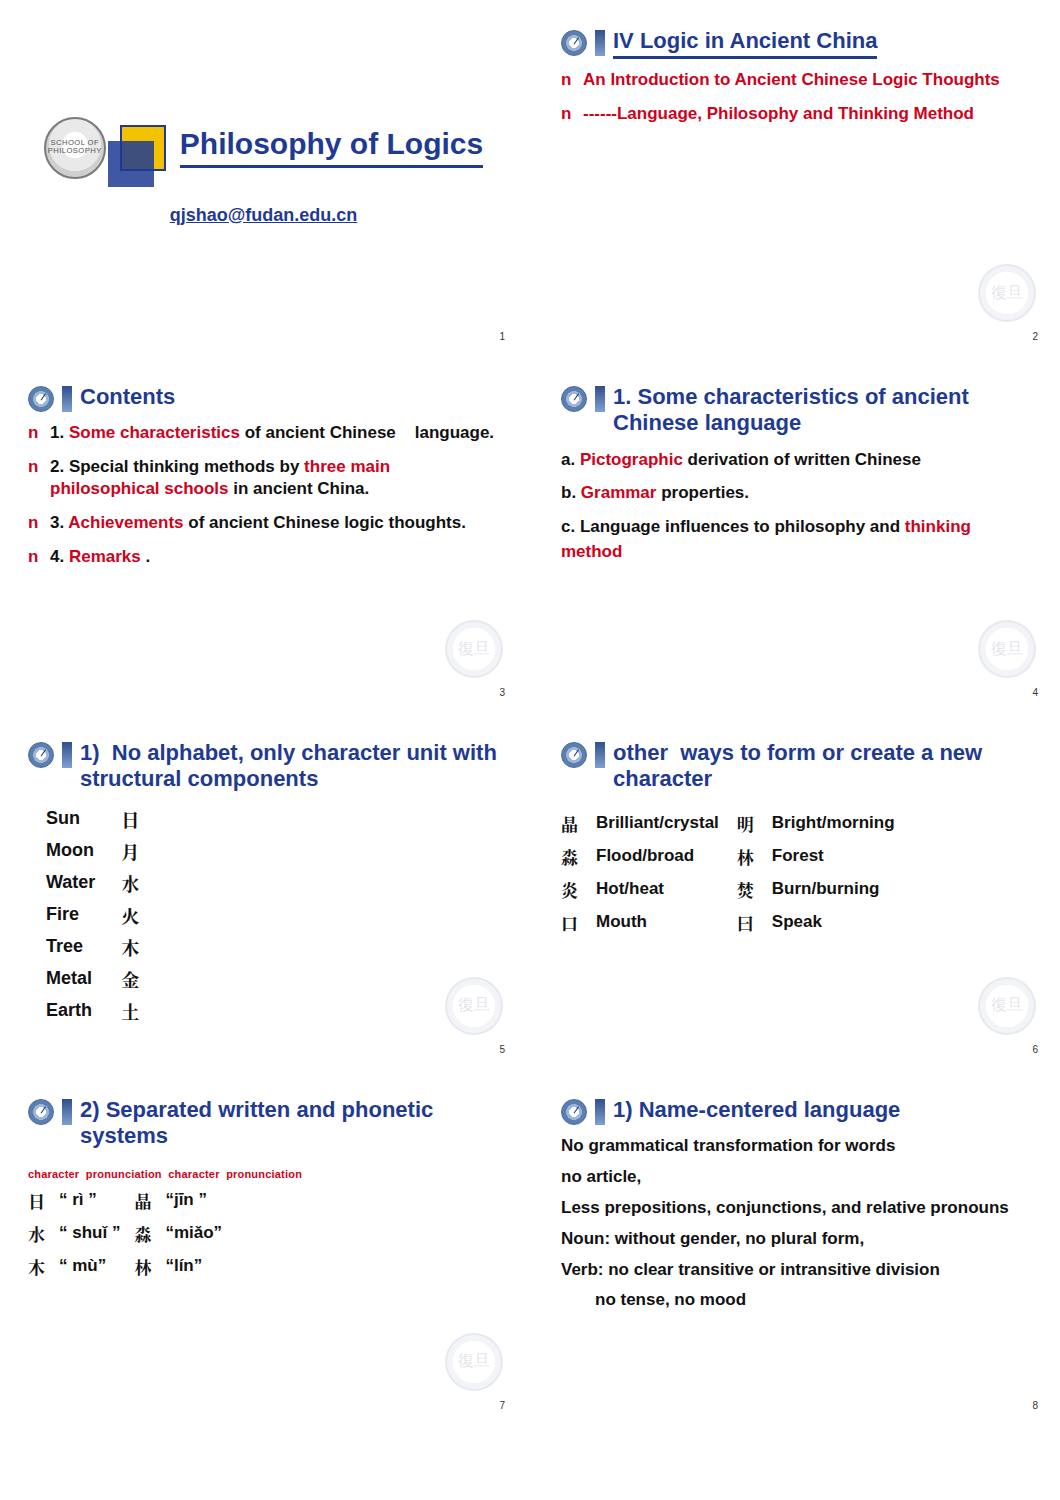SCHOOL OF
PHILOSOPHY
Philosophy of Logics
qjshao@fudan.edu.cn
1
IV Logic in Ancient China
An Introduction to Ancient Chinese Logic Thoughts
------Language, Philosophy and Thinking Method
2
Contents
1. Some characteristics of ancient Chinese language.
2. Special thinking methods by three main philosophical schools in ancient China.
3. Achievements of ancient Chinese logic thoughts.
4. Remarks .
3
1. Some characteristics of ancient Chinese language
a. Pictographic derivation of written Chinese
b. Grammar properties.
c. Language influences to philosophy and thinking method
4
1) No alphabet, only character unit with structural components
| Sun | 日 |
| Moon | 月 |
| Water | 水 |
| Fire | 火 |
| Tree | 木 |
| Metal | 金 |
| Earth | 土 |
5
other ways to form or create a new character
| 晶 | Brilliant/crystal | 明 | Bright/morning |
| 淼 | Flood/broad | 林 | Forest |
| 炎 | Hot/heat | 焚 | Burn/burning |
| 口 | Mouth | 曰 | Speak |
6
2) Separated written and phonetic systems
character pronunciation character pronunciation
| 日 | “ rì ” | 晶 | “jīn ” |
| 水 | “ shuǐ ” | 淼 | “miǎo” |
| 木 | “ mù” | 林 | “lín” |
7
1) Name-centered language
No grammatical transformation for words
no article,
Less prepositions, conjunctions, and relative pronouns
Noun: without gender, no plural form,
Verb: no clear transitive or intransitive division
no tense, no mood
8